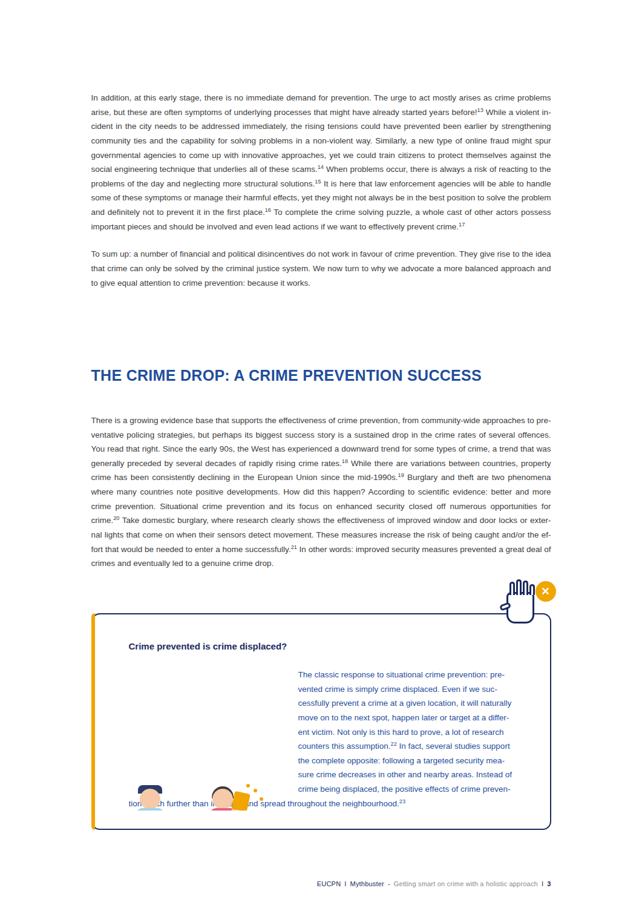In addition, at this early stage, there is no immediate demand for prevention. The urge to act mostly arises as crime problems arise, but these are often symptoms of underlying processes that might have already started years before!13 While a violent incident in the city needs to be addressed immediately, the rising tensions could have prevented been earlier by strengthening community ties and the capability for solving problems in a non-violent way. Similarly, a new type of online fraud might spur governmental agencies to come up with innovative approaches, yet we could train citizens to protect themselves against the social engineering technique that underlies all of these scams.14 When problems occur, there is always a risk of reacting to the problems of the day and neglecting more structural solutions.15 It is here that law enforcement agencies will be able to handle some of these symptoms or manage their harmful effects, yet they might not always be in the best position to solve the problem and definitely not to prevent it in the first place.16 To complete the crime solving puzzle, a whole cast of other actors possess important pieces and should be involved and even lead actions if we want to effectively prevent crime.17
To sum up: a number of financial and political disincentives do not work in favour of crime prevention. They give rise to the idea that crime can only be solved by the criminal justice system. We now turn to why we advocate a more balanced approach and to give equal attention to crime prevention: because it works.
The crime drop: a crime prevention success
There is a growing evidence base that supports the effectiveness of crime prevention, from community-wide approaches to preventative policing strategies, but perhaps its biggest success story is a sustained drop in the crime rates of several offences. You read that right. Since the early 90s, the West has experienced a downward trend for some types of crime, a trend that was generally preceded by several decades of rapidly rising crime rates.18 While there are variations between countries, property crime has been consistently declining in the European Union since the mid-1990s.19 Burglary and theft are two phenomena where many countries note positive developments. How did this happen? According to scientific evidence: better and more crime prevention. Situational crime prevention and its focus on enhanced security closed off numerous opportunities for crime.20 Take domestic burglary, where research clearly shows the effectiveness of improved window and door locks or external lights that come on when their sensors detect movement. These measures increase the risk of being caught and/or the effort that would be needed to enter a home successfully.21 In other words: improved security measures prevented a great deal of crimes and eventually led to a genuine crime drop.
✕
Crime prevented is crime displaced?
The classic response to situational crime prevention: prevented crime is simply crime displaced. Even if we successfully prevent a crime at a given location, it will naturally move on to the next spot, happen later or target at a different victim. Not only is this hard to prove, a lot of research counters this assumption.22 In fact, several studies support the complete opposite: following a targeted security measure crime decreases in other and nearby areas. Instead of crime being displaced, the positive effects of crime prevention reach further than intended and spread throughout the neighbourhood.23
EUCPNIMythbuster-Getting smart on crime with a holistic approach I 3